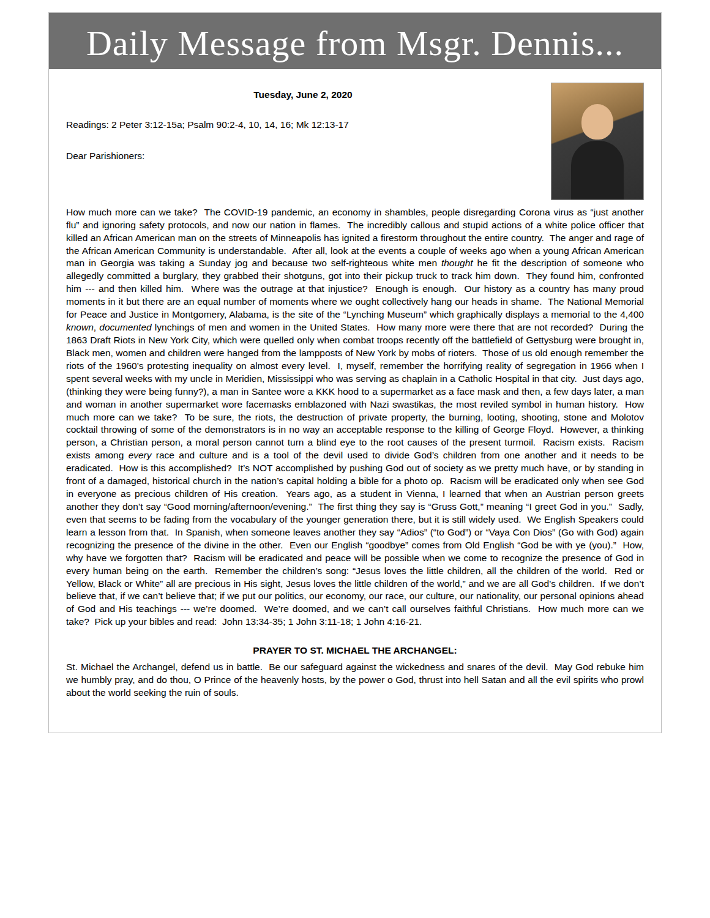Daily Message from Msgr. Dennis...
Tuesday, June 2, 2020
Readings: 2 Peter 3:12-15a; Psalm 90:2-4, 10, 14, 16; Mk 12:13-17
Dear Parishioners:
How much more can we take? The COVID-19 pandemic, an economy in shambles, people disregarding Corona virus as “just another flu” and ignoring safety protocols, and now our nation in flames. The incredibly callous and stupid actions of a white police officer that killed an African American man on the streets of Minneapolis has ignited a firestorm throughout the entire country. The anger and rage of the African American Community is understandable. After all, look at the events a couple of weeks ago when a young African American man in Georgia was taking a Sunday jog and because two self-righteous white men thought he fit the description of someone who allegedly committed a burglary, they grabbed their shotguns, got into their pickup truck to track him down. They found him, confronted him --- and then killed him. Where was the outrage at that injustice? Enough is enough. Our history as a country has many proud moments in it but there are an equal number of moments where we ought collectively hang our heads in shame. The National Memorial for Peace and Justice in Montgomery, Alabama, is the site of the “Lynching Museum” which graphically displays a memorial to the 4,400 known, documented lynchings of men and women in the United States. How many more were there that are not recorded? During the 1863 Draft Riots in New York City, which were quelled only when combat troops recently off the battlefield of Gettysburg were brought in, Black men, women and children were hanged from the lampposts of New York by mobs of rioters. Those of us old enough remember the riots of the 1960’s protesting inequality on almost every level. I, myself, remember the horrifying reality of segregation in 1966 when I spent several weeks with my uncle in Meridien, Mississippi who was serving as chaplain in a Catholic Hospital in that city. Just days ago, (thinking they were being funny?), a man in Santee wore a KKK hood to a supermarket as a face mask and then, a few days later, a man and woman in another supermarket wore facemasks emblazoned with Nazi swastikas, the most reviled symbol in human history. How much more can we take? To be sure, the riots, the destruction of private property, the burning, looting, shooting, stone and Molotov cocktail throwing of some of the demonstrators is in no way an acceptable response to the killing of George Floyd. However, a thinking person, a Christian person, a moral person cannot turn a blind eye to the root causes of the present turmoil. Racism exists. Racism exists among every race and culture and is a tool of the devil used to divide God’s children from one another and it needs to be eradicated. How is this accomplished? It’s NOT accomplished by pushing God out of society as we pretty much have, or by standing in front of a damaged, historical church in the nation’s capital holding a bible for a photo op. Racism will be eradicated only when see God in everyone as precious children of His creation. Years ago, as a student in Vienna, I learned that when an Austrian person greets another they don’t say “Good morning/afternoon/evening.” The first thing they say is “Gruss Gott,” meaning “I greet God in you.” Sadly, even that seems to be fading from the vocabulary of the younger generation there, but it is still widely used. We English Speakers could learn a lesson from that. In Spanish, when someone leaves another they say “Adios” (“to God”) or “Vaya Con Dios” (Go with God) again recognizing the presence of the divine in the other. Even our English “goodbye” comes from Old English “God be with ye (you).” How, why have we forgotten that? Racism will be eradicated and peace will be possible when we come to recognize the presence of God in every human being on the earth. Remember the children’s song: “Jesus loves the little children, all the children of the world. Red or Yellow, Black or White” all are precious in His sight, Jesus loves the little children of the world,” and we are all God’s children. If we don’t believe that, if we can’t believe that; if we put our politics, our economy, our race, our culture, our nationality, our personal opinions ahead of God and His teachings --- we’re doomed. We’re doomed, and we can’t call ourselves faithful Christians. How much more can we take? Pick up your bibles and read: John 13:34-35; 1 John 3:11-18; 1 John 4:16-21.
PRAYER TO ST. MICHAEL THE ARCHANGEL:
St. Michael the Archangel, defend us in battle. Be our safeguard against the wickedness and snares of the devil. May God rebuke him we humbly pray, and do thou, O Prince of the heavenly hosts, by the power o God, thrust into hell Satan and all the evil spirits who prowl about the world seeking the ruin of souls.